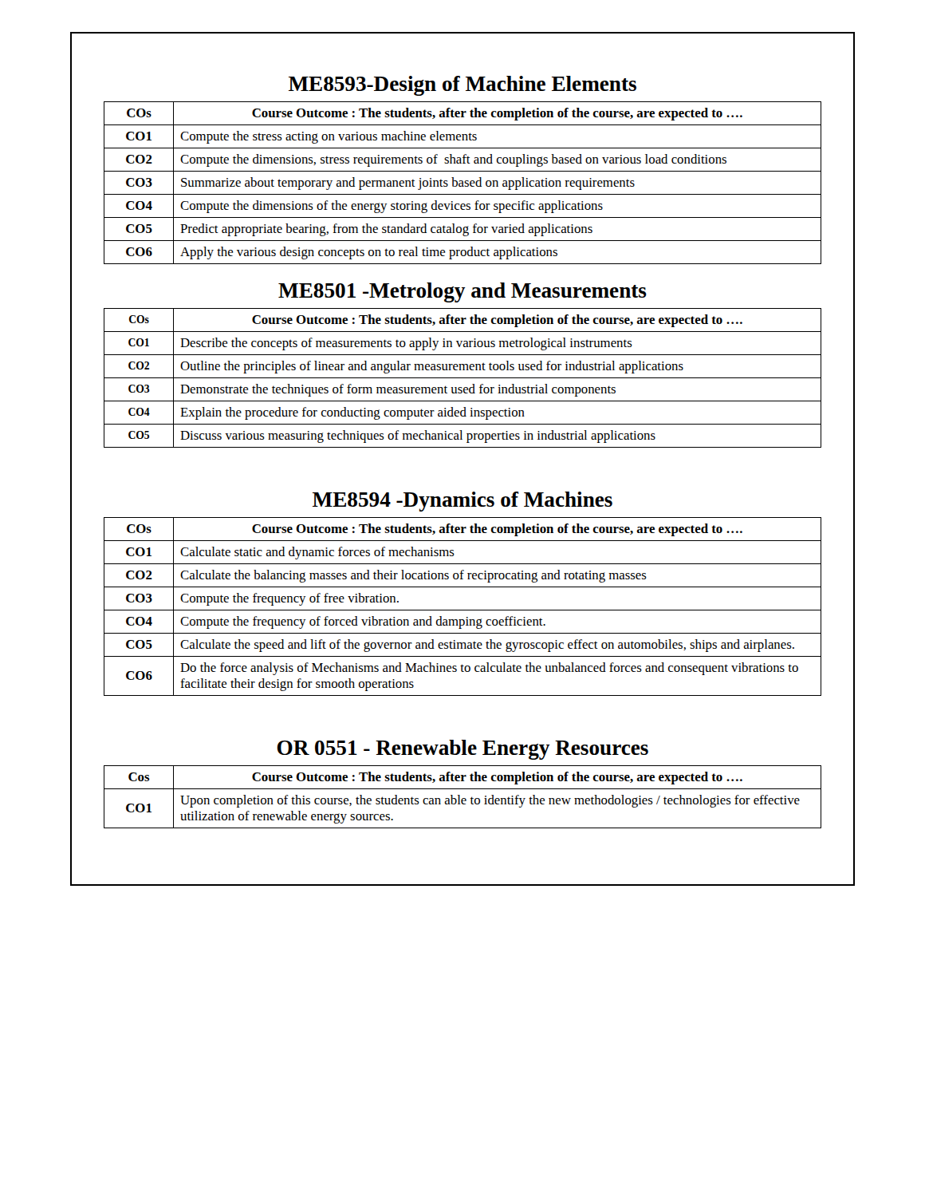ME8593-Design of Machine Elements
| COs | Course Outcome : The students, after the completion of the course, are expected to …. |
| CO1 | Compute the stress acting on various machine elements |
| CO2 | Compute the dimensions, stress requirements of shaft and couplings based on various load conditions |
| CO3 | Summarize about temporary and permanent joints based on application requirements |
| CO4 | Compute the dimensions of the energy storing devices for specific applications |
| CO5 | Predict appropriate bearing, from the standard catalog for varied applications |
| CO6 | Apply the various design concepts on to real time product applications |
ME8501 -Metrology and Measurements
| COs | Course Outcome : The students, after the completion of the course, are expected to …. |
| CO1 | Describe the concepts of measurements to apply in various metrological instruments |
| CO2 | Outline the principles of linear and angular measurement tools used for industrial applications |
| CO3 | Demonstrate the techniques of form measurement used for industrial components |
| CO4 | Explain the procedure for conducting computer aided inspection |
| CO5 | Discuss various measuring techniques of mechanical properties in industrial applications |
ME8594 -Dynamics of Machines
| COs | Course Outcome : The students, after the completion of the course, are expected to …. |
| CO1 | Calculate static and dynamic forces of mechanisms |
| CO2 | Calculate the balancing masses and their locations of reciprocating and rotating masses |
| CO3 | Compute the frequency of free vibration. |
| CO4 | Compute the frequency of forced vibration and damping coefficient. |
| CO5 | Calculate the speed and lift of the governor and estimate the gyroscopic effect on automobiles, ships and airplanes. |
| CO6 | Do the force analysis of Mechanisms and Machines to calculate the unbalanced forces and consequent vibrations to facilitate their design for smooth operations |
OR 0551 - Renewable Energy Resources
| Cos | Course Outcome : The students, after the completion of the course, are expected to …. |
| CO1 | Upon completion of this course, the students can able to identify the new methodologies / technologies for effective utilization of renewable energy sources. |